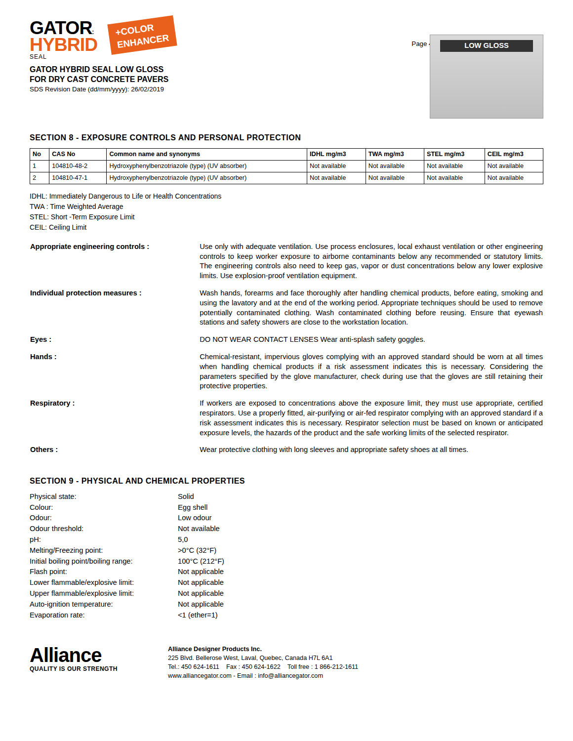Page 4 of 8 39
GATOR:
HYBRID
SEAL
+COLOR
ENHANCER
GATOR HYBRID SEAL LOW GLOSS
FOR DRY CAST CONCRETE PAVERS
SDS Revision Date (dd/mm/yyyy): 26/02/2019
LOW GLOSS
SECTION 8 - EXPOSURE CONTROLS AND PERSONAL PROTECTION
| No | CAS No | Common name and synonyms | IDHL mg/m3 | TWA mg/m3 | STEL mg/m3 | CEIL mg/m3 |
| --- | --- | --- | --- | --- | --- | --- |
| 1 | 104810-48-2 | Hydroxyphenylbenzotriazole (type) (UV absorber) | Not available | Not available | Not available | Not available |
| 2 | 104810-47-1 | Hydroxyphenylbenzotriazole (type) (UV absorber) | Not available | Not available | Not available | Not available |
IDHL: Immediately Dangerous to Life or Health Concentrations
TWA : Time Weighted Average
STEL: Short -Term Exposure Limit
CEIL: Ceiling Limit
| Appropriate engineering controls : | Use only with adequate ventilation. Use process enclosures, local exhaust ventilation or other engineering controls to keep worker exposure to airborne contaminants below any recommended or statutory limits. The engineering controls also need to keep gas, vapor or dust concentrations below any lower explosive limits. Use explosion-proof ventilation equipment. |
| Individual protection measures : | Wash hands, forearms and face thoroughly after handling chemical products, before eating, smoking and using the lavatory and at the end of the working period. Appropriate techniques should be used to remove potentially contaminated clothing. Wash contaminated clothing before reusing. Ensure that eyewash stations and safety showers are close to the workstation location. |
| Eyes : | DO NOT WEAR CONTACT LENSES Wear anti-splash safety goggles. |
| Hands : | Chemical-resistant, impervious gloves complying with an approved standard should be worn at all times when handling chemical products if a risk assessment indicates this is necessary. Considering the parameters specified by the glove manufacturer, check during use that the gloves are still retaining their protective properties. |
| Respiratory : | If workers are exposed to concentrations above the exposure limit, they must use appropriate, certified respirators. Use a properly fitted, air-purifying or air-fed respirator complying with an approved standard if a risk assessment indicates this is necessary. Respirator selection must be based on known or anticipated exposure levels, the hazards of the product and the safe working limits of the selected respirator. |
| Others : | Wear protective clothing with long sleeves and appropriate safety shoes at all times. |
SECTION 9 - PHYSICAL AND CHEMICAL PROPERTIES
| Physical state: | Solid |
| Colour: | Egg shell |
| Odour: | Low odour |
| Odour threshold: | Not available |
| pH: | 5,0 |
| Melting/Freezing point: | >0°C (32°F) |
| Initial boiling point/boiling range: | 100°C (212°F) |
| Flash point: | Not applicable |
| Lower flammable/explosive limit: | Not applicable |
| Upper flammable/explosive limit: | Not applicable |
| Auto-ignition temperature: | Not applicable |
| Evaporation rate: | <1 (ether=1) |
Alliance
QUALITY IS OUR STRENGTH
Alliance Designer Products Inc.
225 Blvd. Bellerose West, Laval, Quebec, Canada H7L 6A1
Tel.: 450 624-1611 Fax : 450 624-1622 Toll free : 1 866-212-1611
www.alliancegator.com - Email : info@alliancegator.com